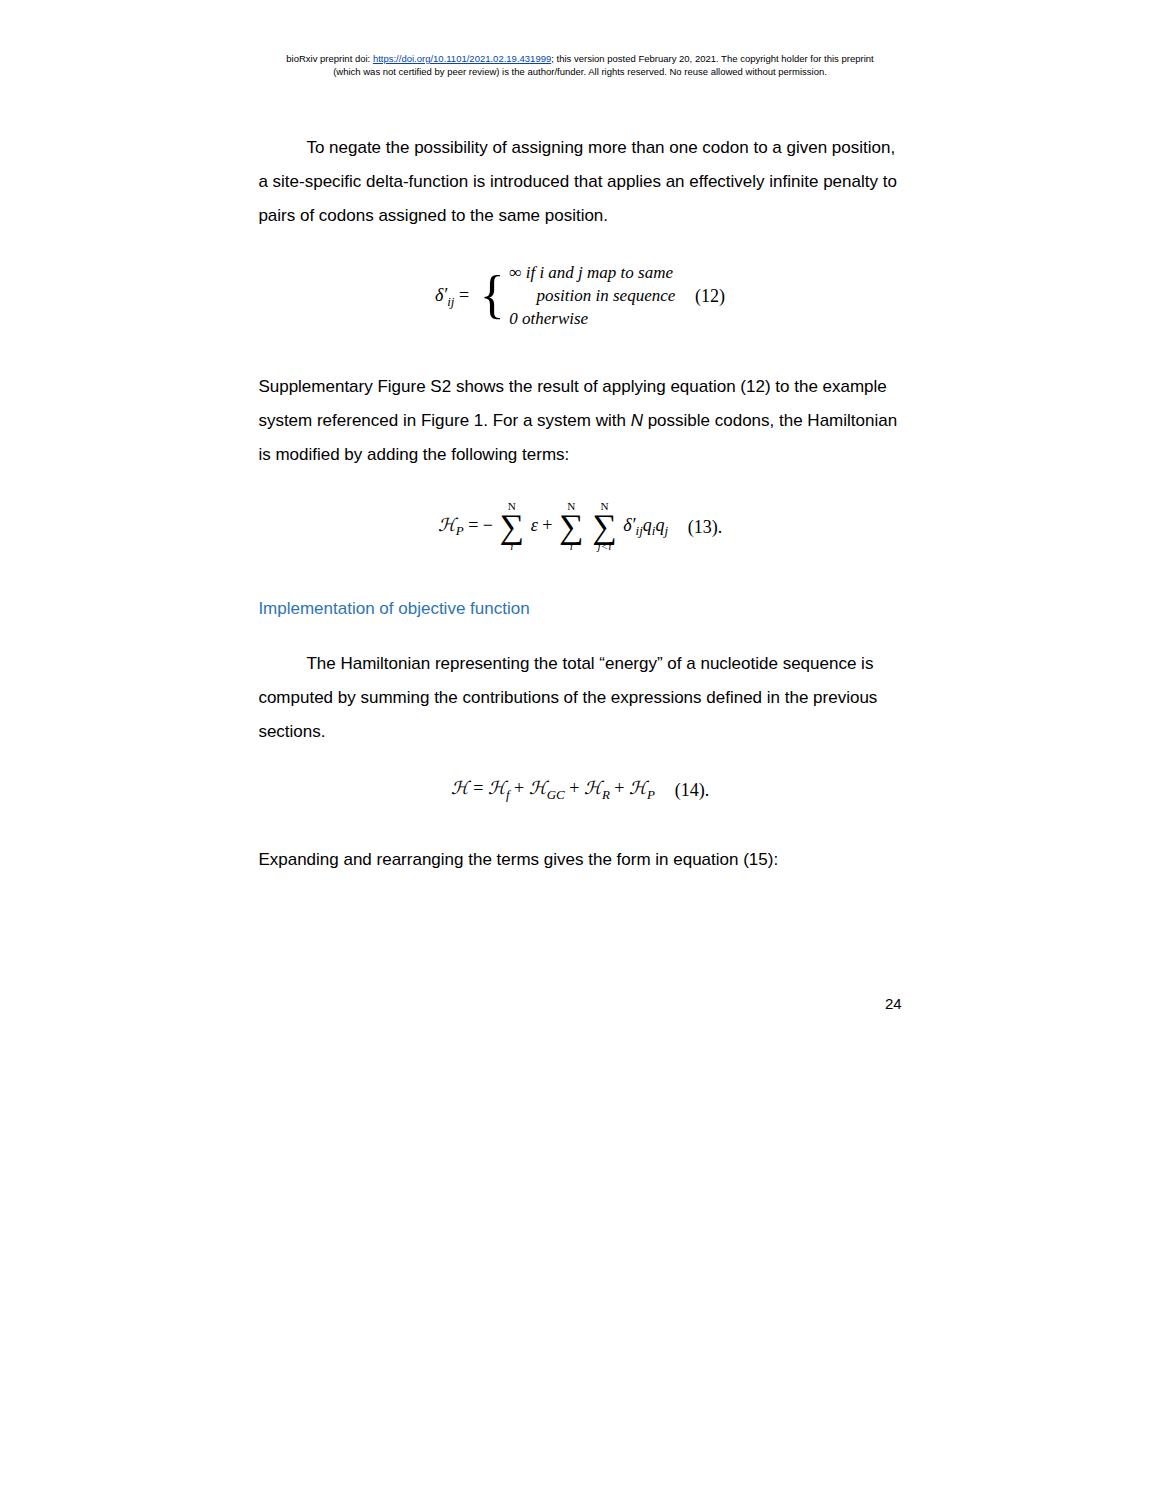bioRxiv preprint doi: https://doi.org/10.1101/2021.02.19.431999; this version posted February 20, 2021. The copyright holder for this preprint
(which was not certified by peer review) is the author/funder. All rights reserved. No reuse allowed without permission.
To negate the possibility of assigning more than one codon to a given position, a site-specific delta-function is introduced that applies an effectively infinite penalty to pairs of codons assigned to the same position.
δ′ij = { ∞ if i and j map to same position in sequence 0 otherwise (12)
Supplementary Figure S2 shows the result of applying equation (12) to the example system referenced in Figure 1. For a system with N possible codons, the Hamiltonian is modified by adding the following terms:
ℋP = − N∑i ε + N∑i N∑j<i δ′ij qiqj (13).
Implementation of objective function
The Hamiltonian representing the total “energy” of a nucleotide sequence is computed by summing the contributions of the expressions defined in the previous sections.
ℋ = ℋf + ℋGC + ℋR + ℋP (14).
Expanding and rearranging the terms gives the form in equation (15):
24